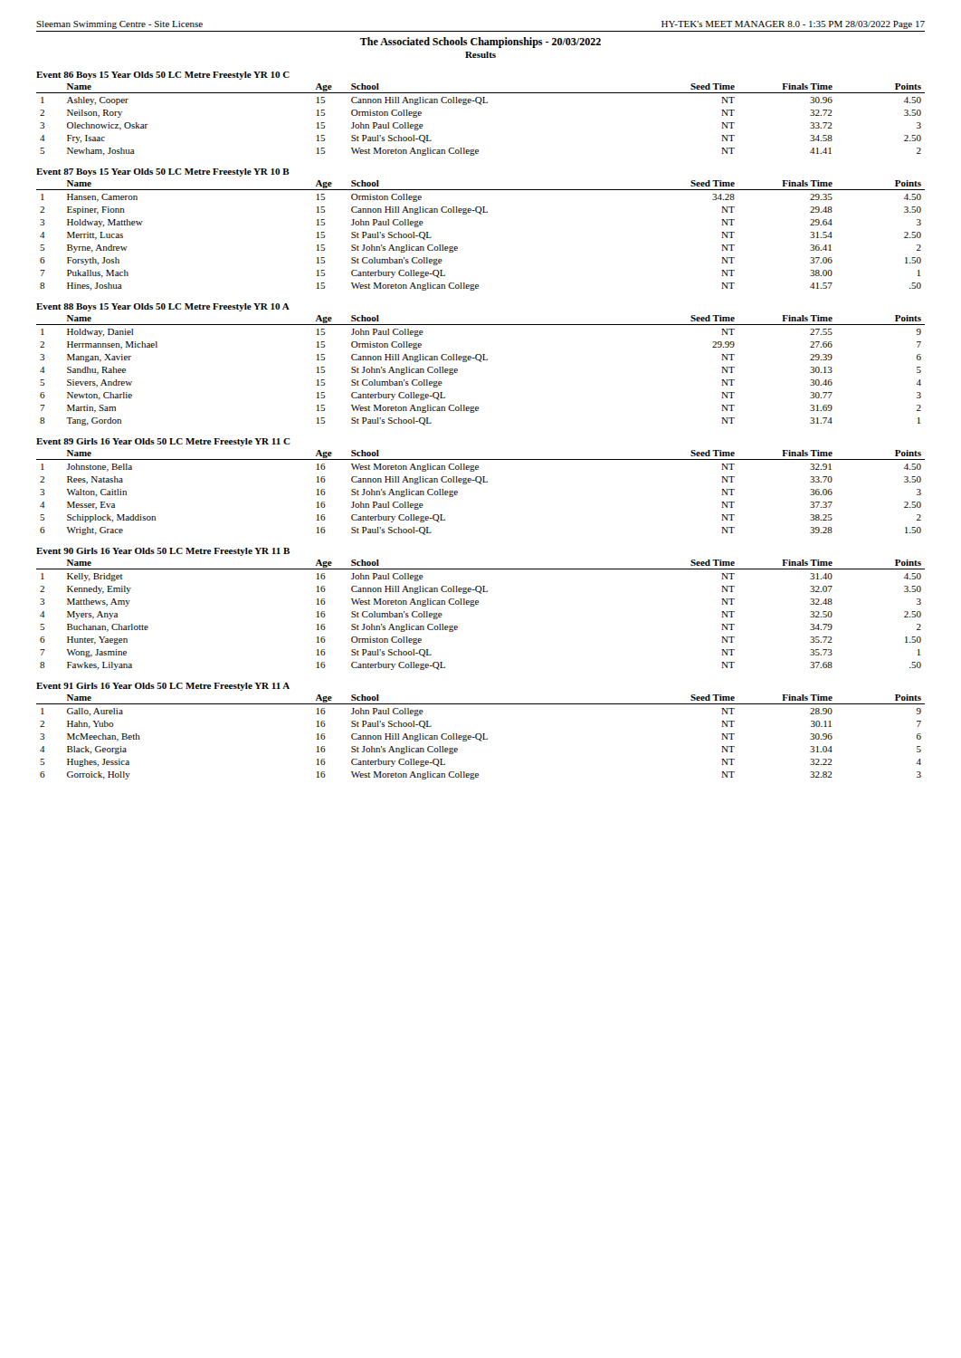Sleeman Swimming Centre - Site License
HY-TEK's MEET MANAGER 8.0 - 1:35 PM 28/03/2022 Page 17
The Associated Schools Championships - 20/03/2022
Results
Event 86 Boys 15 Year Olds 50 LC Metre Freestyle YR 10 C
| | Name | Age | School | Seed Time | Finals Time | Points |
| --- | --- | --- | --- | --- | --- | --- |
| 1 | Ashley, Cooper | 15 | Cannon Hill Anglican College-QL | NT | 30.96 | 4.50 |
| 2 | Neilson, Rory | 15 | Ormiston College | NT | 32.72 | 3.50 |
| 3 | Olechnowicz, Oskar | 15 | John Paul College | NT | 33.72 | 3 |
| 4 | Fry, Isaac | 15 | St Paul's School-QL | NT | 34.58 | 2.50 |
| 5 | Newham, Joshua | 15 | West Moreton Anglican College | NT | 41.41 | 2 |
Event 87 Boys 15 Year Olds 50 LC Metre Freestyle YR 10 B
| | Name | Age | School | Seed Time | Finals Time | Points |
| --- | --- | --- | --- | --- | --- | --- |
| 1 | Hansen, Cameron | 15 | Ormiston College | 34.28 | 29.35 | 4.50 |
| 2 | Espiner, Fionn | 15 | Cannon Hill Anglican College-QL | NT | 29.48 | 3.50 |
| 3 | Holdway, Matthew | 15 | John Paul College | NT | 29.64 | 3 |
| 4 | Merritt, Lucas | 15 | St Paul's School-QL | NT | 31.54 | 2.50 |
| 5 | Byrne, Andrew | 15 | St John's Anglican College | NT | 36.41 | 2 |
| 6 | Forsyth, Josh | 15 | St Columban's College | NT | 37.06 | 1.50 |
| 7 | Pukallus, Mach | 15 | Canterbury College-QL | NT | 38.00 | 1 |
| 8 | Hines, Joshua | 15 | West Moreton Anglican College | NT | 41.57 | .50 |
Event 88 Boys 15 Year Olds 50 LC Metre Freestyle YR 10 A
| | Name | Age | School | Seed Time | Finals Time | Points |
| --- | --- | --- | --- | --- | --- | --- |
| 1 | Holdway, Daniel | 15 | John Paul College | NT | 27.55 | 9 |
| 2 | Herrmannsen, Michael | 15 | Ormiston College | 29.99 | 27.66 | 7 |
| 3 | Mangan, Xavier | 15 | Cannon Hill Anglican College-QL | NT | 29.39 | 6 |
| 4 | Sandhu, Rahee | 15 | St John's Anglican College | NT | 30.13 | 5 |
| 5 | Sievers, Andrew | 15 | St Columban's College | NT | 30.46 | 4 |
| 6 | Newton, Charlie | 15 | Canterbury College-QL | NT | 30.77 | 3 |
| 7 | Martin, Sam | 15 | West Moreton Anglican College | NT | 31.69 | 2 |
| 8 | Tang, Gordon | 15 | St Paul's School-QL | NT | 31.74 | 1 |
Event 89 Girls 16 Year Olds 50 LC Metre Freestyle YR 11 C
| | Name | Age | School | Seed Time | Finals Time | Points |
| --- | --- | --- | --- | --- | --- | --- |
| 1 | Johnstone, Bella | 16 | West Moreton Anglican College | NT | 32.91 | 4.50 |
| 2 | Rees, Natasha | 16 | Cannon Hill Anglican College-QL | NT | 33.70 | 3.50 |
| 3 | Walton, Caitlin | 16 | St John's Anglican College | NT | 36.06 | 3 |
| 4 | Messer, Eva | 16 | John Paul College | NT | 37.37 | 2.50 |
| 5 | Schipplock, Maddison | 16 | Canterbury College-QL | NT | 38.25 | 2 |
| 6 | Wright, Grace | 16 | St Paul's School-QL | NT | 39.28 | 1.50 |
Event 90 Girls 16 Year Olds 50 LC Metre Freestyle YR 11 B
| | Name | Age | School | Seed Time | Finals Time | Points |
| --- | --- | --- | --- | --- | --- | --- |
| 1 | Kelly, Bridget | 16 | John Paul College | NT | 31.40 | 4.50 |
| 2 | Kennedy, Emily | 16 | Cannon Hill Anglican College-QL | NT | 32.07 | 3.50 |
| 3 | Matthews, Amy | 16 | West Moreton Anglican College | NT | 32.48 | 3 |
| 4 | Myers, Anya | 16 | St Columban's College | NT | 32.50 | 2.50 |
| 5 | Buchanan, Charlotte | 16 | St John's Anglican College | NT | 34.79 | 2 |
| 6 | Hunter, Yaegen | 16 | Ormiston College | NT | 35.72 | 1.50 |
| 7 | Wong, Jasmine | 16 | St Paul's School-QL | NT | 35.73 | 1 |
| 8 | Fawkes, Lilyana | 16 | Canterbury College-QL | NT | 37.68 | .50 |
Event 91 Girls 16 Year Olds 50 LC Metre Freestyle YR 11 A
| | Name | Age | School | Seed Time | Finals Time | Points |
| --- | --- | --- | --- | --- | --- | --- |
| 1 | Gallo, Aurelia | 16 | John Paul College | NT | 28.90 | 9 |
| 2 | Hahn, Yubo | 16 | St Paul's School-QL | NT | 30.11 | 7 |
| 3 | McMeechan, Beth | 16 | Cannon Hill Anglican College-QL | NT | 30.96 | 6 |
| 4 | Black, Georgia | 16 | St John's Anglican College | NT | 31.04 | 5 |
| 5 | Hughes, Jessica | 16 | Canterbury College-QL | NT | 32.22 | 4 |
| 6 | Gorroick, Holly | 16 | West Moreton Anglican College | NT | 32.82 | 3 |